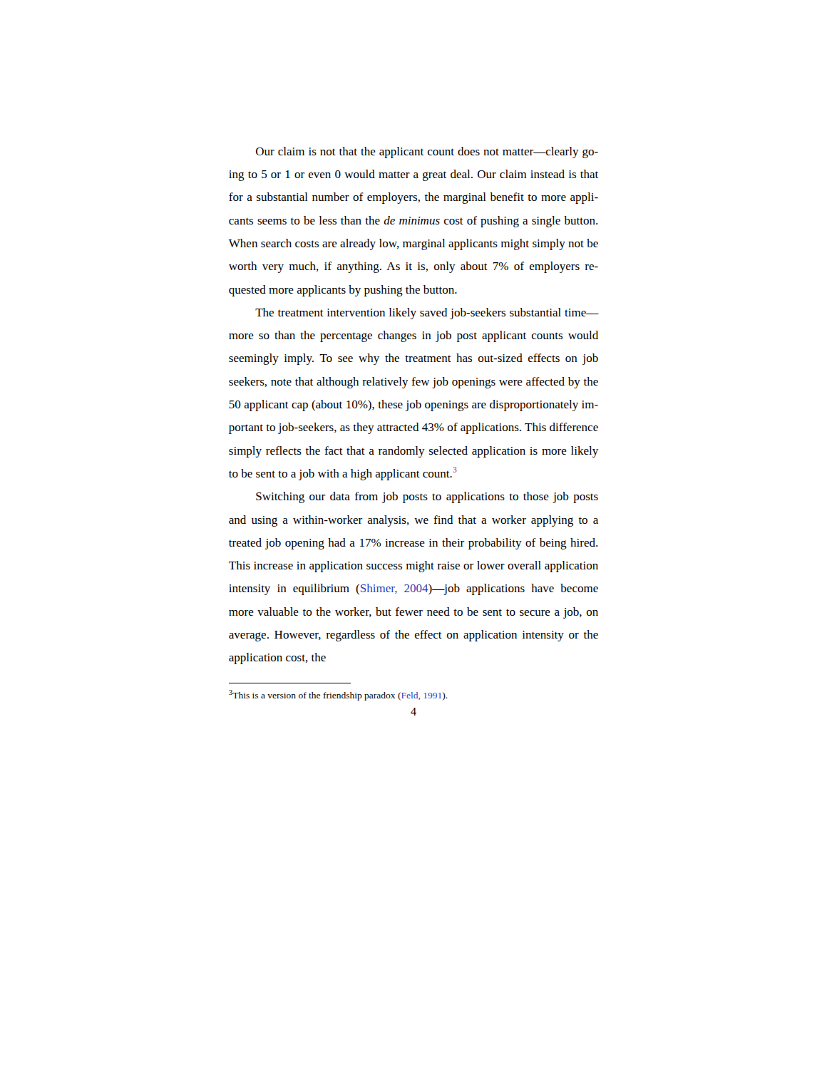Our claim is not that the applicant count does not matter—clearly going to 5 or 1 or even 0 would matter a great deal. Our claim instead is that for a substantial number of employers, the marginal benefit to more applicants seems to be less than the de minimus cost of pushing a single button. When search costs are already low, marginal applicants might simply not be worth very much, if anything. As it is, only about 7% of employers requested more applicants by pushing the button.
The treatment intervention likely saved job-seekers substantial time—more so than the percentage changes in job post applicant counts would seemingly imply. To see why the treatment has out-sized effects on job seekers, note that although relatively few job openings were affected by the 50 applicant cap (about 10%), these job openings are disproportionately important to job-seekers, as they attracted 43% of applications. This difference simply reflects the fact that a randomly selected application is more likely to be sent to a job with a high applicant count.3
Switching our data from job posts to applications to those job posts and using a within-worker analysis, we find that a worker applying to a treated job opening had a 17% increase in their probability of being hired. This increase in application success might raise or lower overall application intensity in equilibrium (Shimer, 2004)—job applications have become more valuable to the worker, but fewer need to be sent to secure a job, on average. However, regardless of the effect on application intensity or the application cost, the
3This is a version of the friendship paradox (Feld, 1991).
4